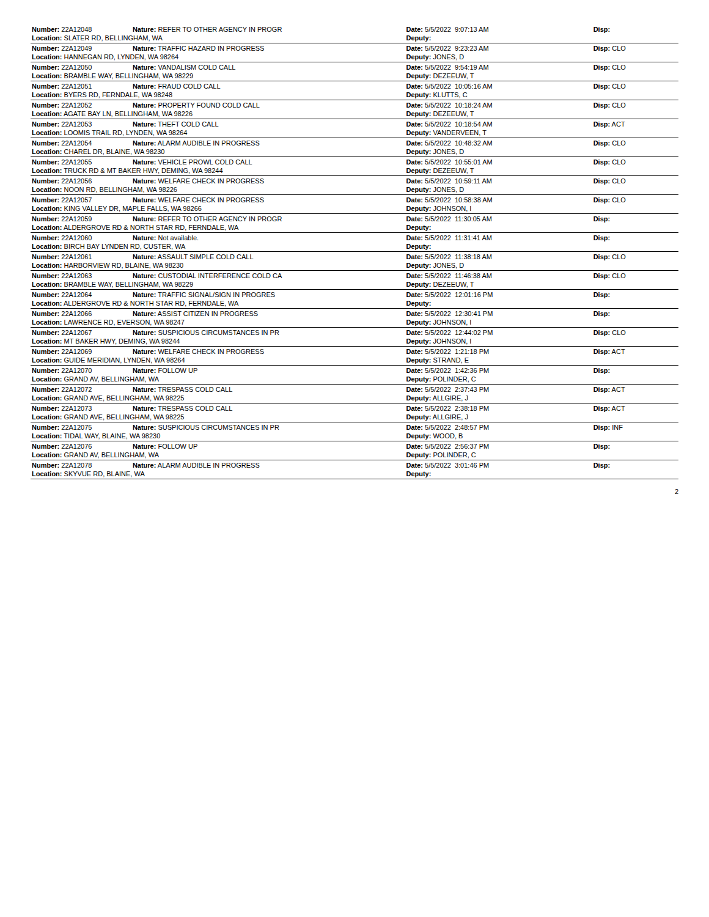| Number: 22A12048 | Nature: REFER TO OTHER AGENCY IN PROGR | Date: 5/5/2022 9:07:13 AM | Disp: |
| Location: SLATER RD, BELLINGHAM, WA | Deputy: |
| Number: 22A12049 | Nature: TRAFFIC HAZARD IN PROGRESS | Date: 5/5/2022 9:23:23 AM | Disp: CLO |
| Location: HANNEGAN RD, LYNDEN, WA 98264 | Deputy: JONES, D |
| Number: 22A12050 | Nature: VANDALISM COLD CALL | Date: 5/5/2022 9:54:19 AM | Disp: CLO |
| Location: BRAMBLE WAY, BELLINGHAM, WA 98229 | Deputy: DEZEEUW, T |
| Number: 22A12051 | Nature: FRAUD COLD CALL | Date: 5/5/2022 10:05:16 AM | Disp: CLO |
| Location: BYERS RD, FERNDALE, WA 98248 | Deputy: KLUTTS, C |
| Number: 22A12052 | Nature: PROPERTY FOUND COLD CALL | Date: 5/5/2022 10:18:24 AM | Disp: CLO |
| Location: AGATE BAY LN, BELLINGHAM, WA 98226 | Deputy: DEZEEUW, T |
| Number: 22A12053 | Nature: THEFT COLD CALL | Date: 5/5/2022 10:18:54 AM | Disp: ACT |
| Location: LOOMIS TRAIL RD, LYNDEN, WA 98264 | Deputy: VANDERVEEN, T |
| Number: 22A12054 | Nature: ALARM AUDIBLE IN PROGRESS | Date: 5/5/2022 10:48:32 AM | Disp: CLO |
| Location: CHAREL DR, BLAINE, WA 98230 | Deputy: JONES, D |
| Number: 22A12055 | Nature: VEHICLE PROWL COLD CALL | Date: 5/5/2022 10:55:01 AM | Disp: CLO |
| Location: TRUCK RD & MT BAKER HWY, DEMING, WA 98244 | Deputy: DEZEEUW, T |
| Number: 22A12056 | Nature: WELFARE CHECK IN PROGRESS | Date: 5/5/2022 10:59:11 AM | Disp: CLO |
| Location: NOON RD, BELLINGHAM, WA 98226 | Deputy: JONES, D |
| Number: 22A12057 | Nature: WELFARE CHECK IN PROGRESS | Date: 5/5/2022 10:58:38 AM | Disp: CLO |
| Location: KING VALLEY DR, MAPLE FALLS, WA 98266 | Deputy: JOHNSON, I |
| Number: 22A12059 | Nature: REFER TO OTHER AGENCY IN PROGR | Date: 5/5/2022 11:30:05 AM | Disp: |
| Location: ALDERGROVE RD & NORTH STAR RD, FERNDALE, WA | Deputy: |
| Number: 22A12060 | Nature: Not available. | Date: 5/5/2022 11:31:41 AM | Disp: |
| Location: BIRCH BAY LYNDEN RD, CUSTER, WA | Deputy: |
| Number: 22A12061 | Nature: ASSAULT SIMPLE COLD CALL | Date: 5/5/2022 11:38:18 AM | Disp: CLO |
| Location: HARBORVIEW RD, BLAINE, WA 98230 | Deputy: JONES, D |
| Number: 22A12063 | Nature: CUSTODIAL INTERFERENCE COLD CA | Date: 5/5/2022 11:46:38 AM | Disp: CLO |
| Location: BRAMBLE WAY, BELLINGHAM, WA 98229 | Deputy: DEZEEUW, T |
| Number: 22A12064 | Nature: TRAFFIC SIGNAL/SIGN IN PROGRES | Date: 5/5/2022 12:01:16 PM | Disp: |
| Location: ALDERGROVE RD & NORTH STAR RD, FERNDALE, WA | Deputy: |
| Number: 22A12066 | Nature: ASSIST CITIZEN IN PROGRESS | Date: 5/5/2022 12:30:41 PM | Disp: |
| Location: LAWRENCE RD, EVERSON, WA 98247 | Deputy: JOHNSON, I |
| Number: 22A12067 | Nature: SUSPICIOUS CIRCUMSTANCES IN PR | Date: 5/5/2022 12:44:02 PM | Disp: CLO |
| Location: MT BAKER HWY, DEMING, WA 98244 | Deputy: JOHNSON, I |
| Number: 22A12069 | Nature: WELFARE CHECK IN PROGRESS | Date: 5/5/2022 1:21:18 PM | Disp: ACT |
| Location: GUIDE MERIDIAN, LYNDEN, WA 98264 | Deputy: STRAND, E |
| Number: 22A12070 | Nature: FOLLOW UP | Date: 5/5/2022 1:42:36 PM | Disp: |
| Location: GRAND AV, BELLINGHAM, WA | Deputy: POLINDER, C |
| Number: 22A12072 | Nature: TRESPASS COLD CALL | Date: 5/5/2022 2:37:43 PM | Disp: ACT |
| Location: GRAND AVE, BELLINGHAM, WA 98225 | Deputy: ALLGIRE, J |
| Number: 22A12073 | Nature: TRESPASS COLD CALL | Date: 5/5/2022 2:38:18 PM | Disp: ACT |
| Location: GRAND AVE, BELLINGHAM, WA 98225 | Deputy: ALLGIRE, J |
| Number: 22A12075 | Nature: SUSPICIOUS CIRCUMSTANCES IN PR | Date: 5/5/2022 2:48:57 PM | Disp: INF |
| Location: TIDAL WAY, BLAINE, WA 98230 | Deputy: WOOD, B |
| Number: 22A12076 | Nature: FOLLOW UP | Date: 5/5/2022 2:56:37 PM | Disp: |
| Location: GRAND AV, BELLINGHAM, WA | Deputy: POLINDER, C |
| Number: 22A12078 | Nature: ALARM AUDIBLE IN PROGRESS | Date: 5/5/2022 3:01:46 PM | Disp: |
| Location: SKYVUE RD, BLAINE, WA | Deputy: |
2